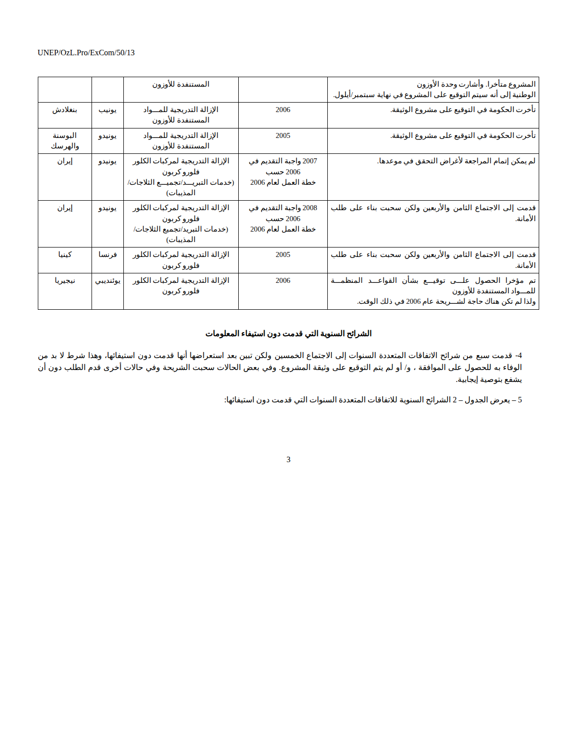UNEP/OzL.Pro/ExCom/50/13
| المشروع متأخرا. وأشارت وحدة الأوزون الوطنية إلى أنه سيتم التوقيع على المشروع في نهاية سبتمبر/أيلول. | | المستنفدة للأوزون | | |
| تأخرت الحكومة في التوقيع على مشروع الوثيقة. | 2006 | الإزالة التدريجية للمـــواد المستنفدة للأوزون | يونيب | بنغلادش |
| تأخرت الحكومة في التوقيع على مشروع الوثيقة. | 2005 | الإزالة التدريجية للمـــواد المستنفدة للأوزون | يونيدو | البوسنة والهرسك |
| لم يمكن إتمام المراجعة لأغراض التحقق في موعدها. | 2007 واجبة التقديم في 2006 حسب خطة العمل لعام 2006 | الإزالة التدريجية لمركبات الكلور فلورو كربون (خدمات التبريـــد/تجميـــع الثلاجات/المذيبات) | يونيدو | إيران |
| قدمت إلى الاجتماع الثامن والأربعين ولكن سحبت بناء على طلب الأمانة. | 2008 واجبة التقديم في 2006 حسب خطة العمل لعام 2006 | الإزالة التدريجية لمركبات الكلور فلورو كربون (خدمات التبريد/تجميع الثلاجات/المذيبات) | يونيدو | إيران |
| قدمت إلى الاجتماع الثامن والأربعين ولكن سحبت بناء على طلب الأمانة. | 2005 | الإزالة التدريجية لمركبات الكلور فلورو كربون | فرنسا | كينيا |
| تم مؤخرا الحصول علـــى توقيـــع بشأن القواعـــد المنظمـــة للمـــواد المستنفدة للأوزون ولذا لم تكن هناك حاجة لشـــريحة عام 2006 في ذلك الوقت. | 2006 | الإزالة التدريجية لمركبات الكلور فلورو كربون | يوئنديبي | نيجيريا |
الشرائح السنوية التي قدمت دون استيفاء المعلومات
4- قدمت سبع من شرائح الاتفاقات المتعددة السنوات إلى الاجتماع الخمسين ولكن تبين بعد استعراضها أنها قدمت دون استيفائها، وهذا شرط لا بد من الوفاء به للحصول على الموافقة ، و/ أو لم يتم التوقيع على وثيقة المشروع. وفي بعض الحالات سحبت الشريحة وفي حالات أخرى قدم الطلب دون أن يشفع بتوصية إيجابية.
5 – يعرض الجدول – 2 الشرائح السنوية للاتفاقات المتعددة السنوات التي قدمت دون استيفائها:
3